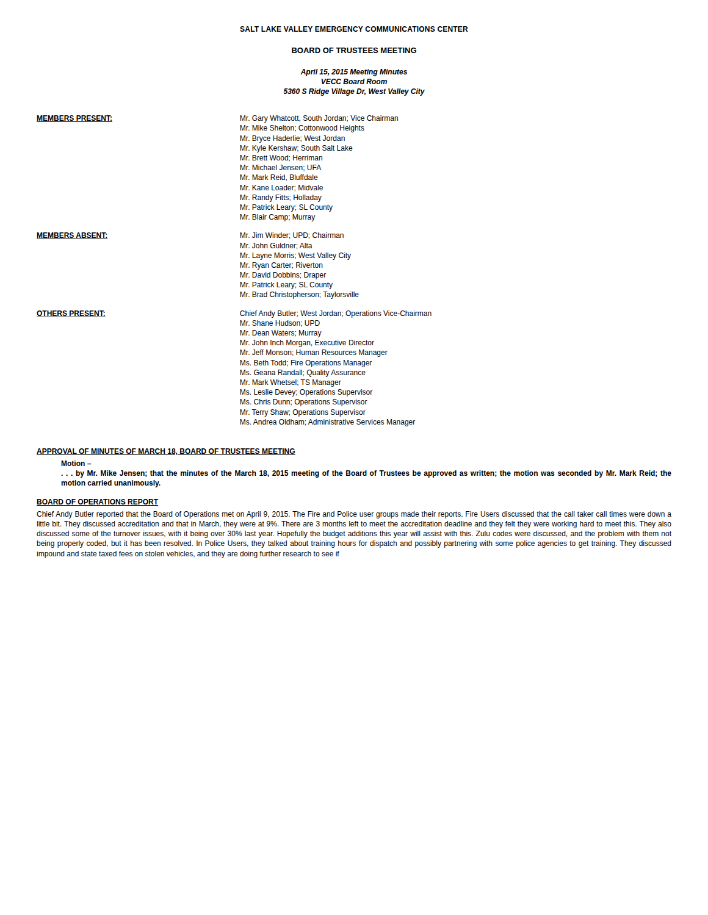SALT LAKE VALLEY EMERGENCY COMMUNICATIONS CENTER
BOARD OF TRUSTEES MEETING
April 15, 2015 Meeting Minutes
VECC Board Room
5360 S Ridge Village Dr, West Valley City
| MEMBERS PRESENT: | Mr. Gary Whatcott, South Jordan; Vice Chairman Mr. Mike Shelton; Cottonwood Heights Mr. Bryce Haderlie; West Jordan Mr. Kyle Kershaw; South Salt Lake Mr. Brett Wood; Herriman Mr. Michael Jensen; UFA Mr. Mark Reid, Bluffdale Mr. Kane Loader; Midvale Mr. Randy Fitts; Holladay Mr. Patrick Leary; SL County Mr. Blair Camp; Murray |
| MEMBERS ABSENT: | Mr. Jim Winder; UPD; Chairman Mr. John Guldner; Alta Mr. Layne Morris; West Valley City Mr. Ryan Carter; Riverton Mr. David Dobbins; Draper Mr. Patrick Leary; SL County Mr. Brad Christopherson; Taylorsville |
| OTHERS PRESENT: | Chief Andy Butler; West Jordan; Operations Vice-Chairman Mr. Shane Hudson; UPD Mr. Dean Waters; Murray Mr. John Inch Morgan, Executive Director Mr. Jeff Monson; Human Resources Manager Ms. Beth Todd; Fire Operations Manager Ms. Geana Randall; Quality Assurance Mr. Mark Whetsel; TS Manager Ms. Leslie Devey; Operations Supervisor Ms. Chris Dunn; Operations Supervisor Mr. Terry Shaw; Operations Supervisor Ms. Andrea Oldham; Administrative Services Manager |
APPROVAL OF MINUTES OF MARCH 18, BOARD OF TRUSTEES MEETING
Motion –
. . . by Mr. Mike Jensen; that the minutes of the March 18, 2015 meeting of the Board of Trustees be approved as written; the motion was seconded by Mr. Mark Reid; the motion carried unanimously.
BOARD OF OPERATIONS REPORT
Chief Andy Butler reported that the Board of Operations met on April 9, 2015. The Fire and Police user groups made their reports. Fire Users discussed that the call taker call times were down a little bit. They discussed accreditation and that in March, they were at 9%. There are 3 months left to meet the accreditation deadline and they felt they were working hard to meet this. They also discussed some of the turnover issues, with it being over 30% last year. Hopefully the budget additions this year will assist with this. Zulu codes were discussed, and the problem with them not being properly coded, but it has been resolved. In Police Users, they talked about training hours for dispatch and possibly partnering with some police agencies to get training. They discussed impound and state taxed fees on stolen vehicles, and they are doing further research to see if